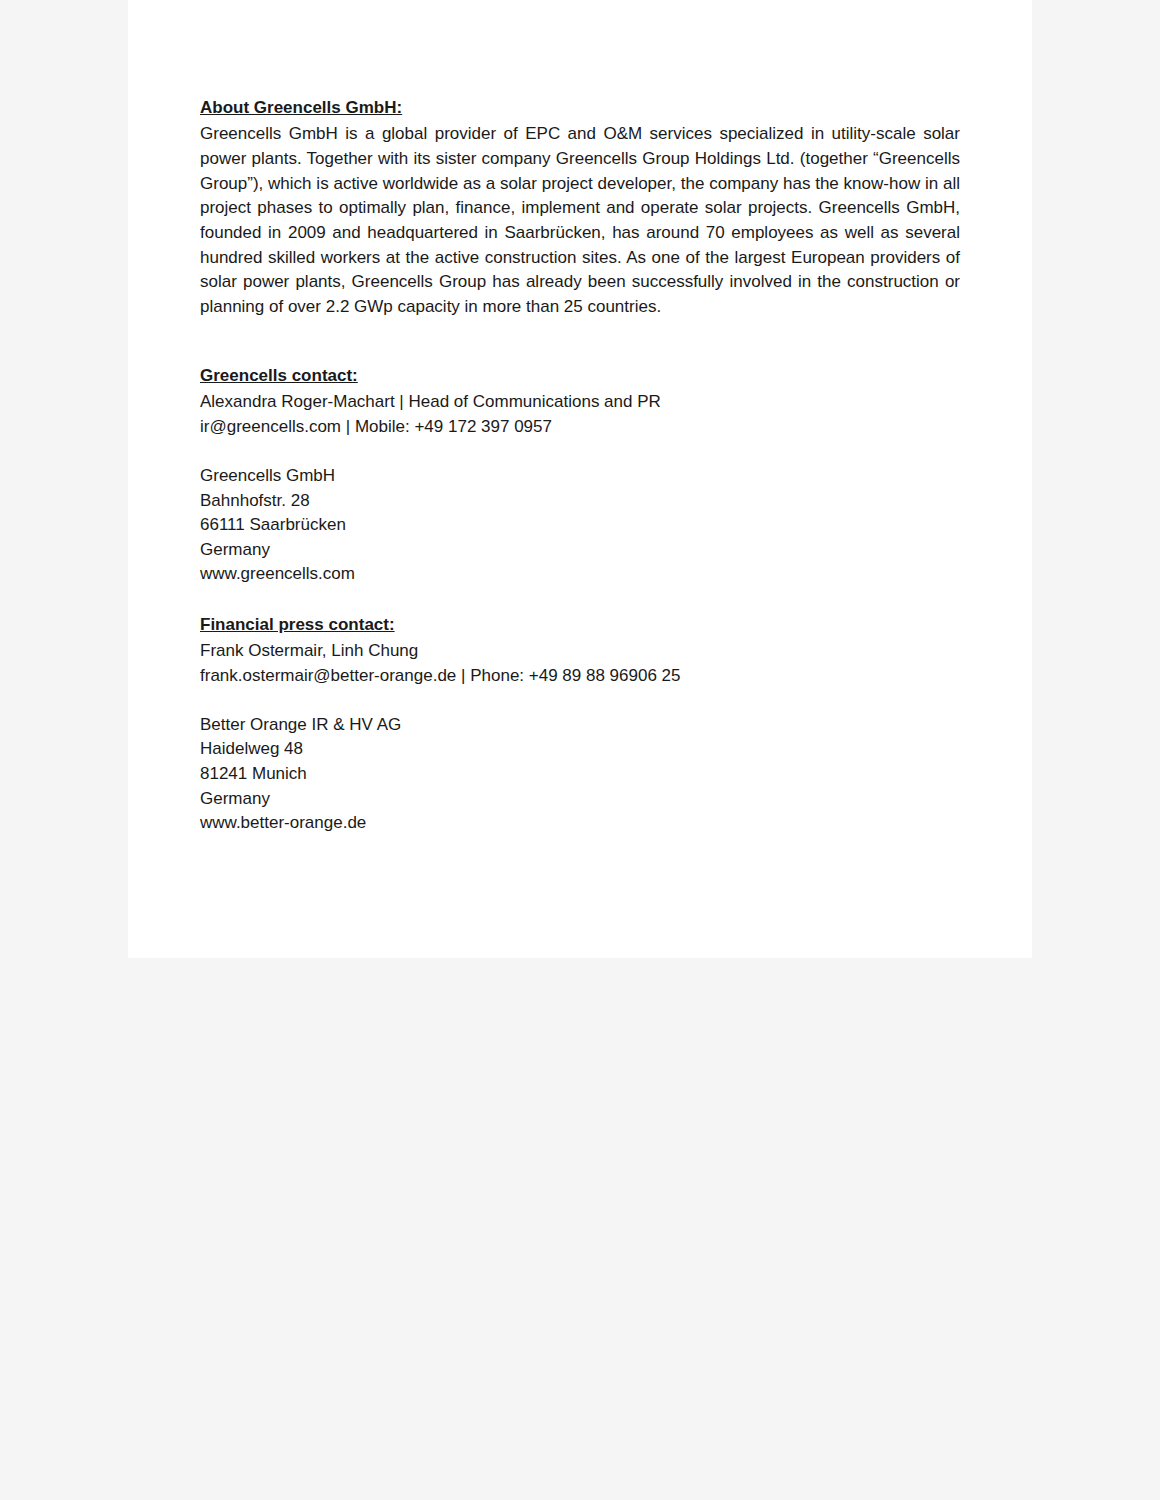About Greencells GmbH:
Greencells GmbH is a global provider of EPC and O&M services specialized in utility-scale solar power plants. Together with its sister company Greencells Group Holdings Ltd. (together “Greencells Group”), which is active worldwide as a solar project developer, the company has the know-how in all project phases to optimally plan, finance, implement and operate solar projects. Greencells GmbH, founded in 2009 and headquartered in Saarbrücken, has around 70 employees as well as several hundred skilled workers at the active construction sites. As one of the largest European providers of solar power plants, Greencells Group has already been successfully involved in the construction or planning of over 2.2 GWp capacity in more than 25 countries.
Greencells contact:
Alexandra Roger-Machart | Head of Communications and PR
ir@greencells.com | Mobile: +49 172 397 0957
Greencells GmbH
Bahnhofstr. 28
66111 Saarbrücken
Germany
www.greencells.com
Financial press contact:
Frank Ostermair, Linh Chung
frank.ostermair@better-orange.de | Phone: +49 89 88 96906 25
Better Orange IR & HV AG
Haidelweg 48
81241 Munich
Germany
www.better-orange.de